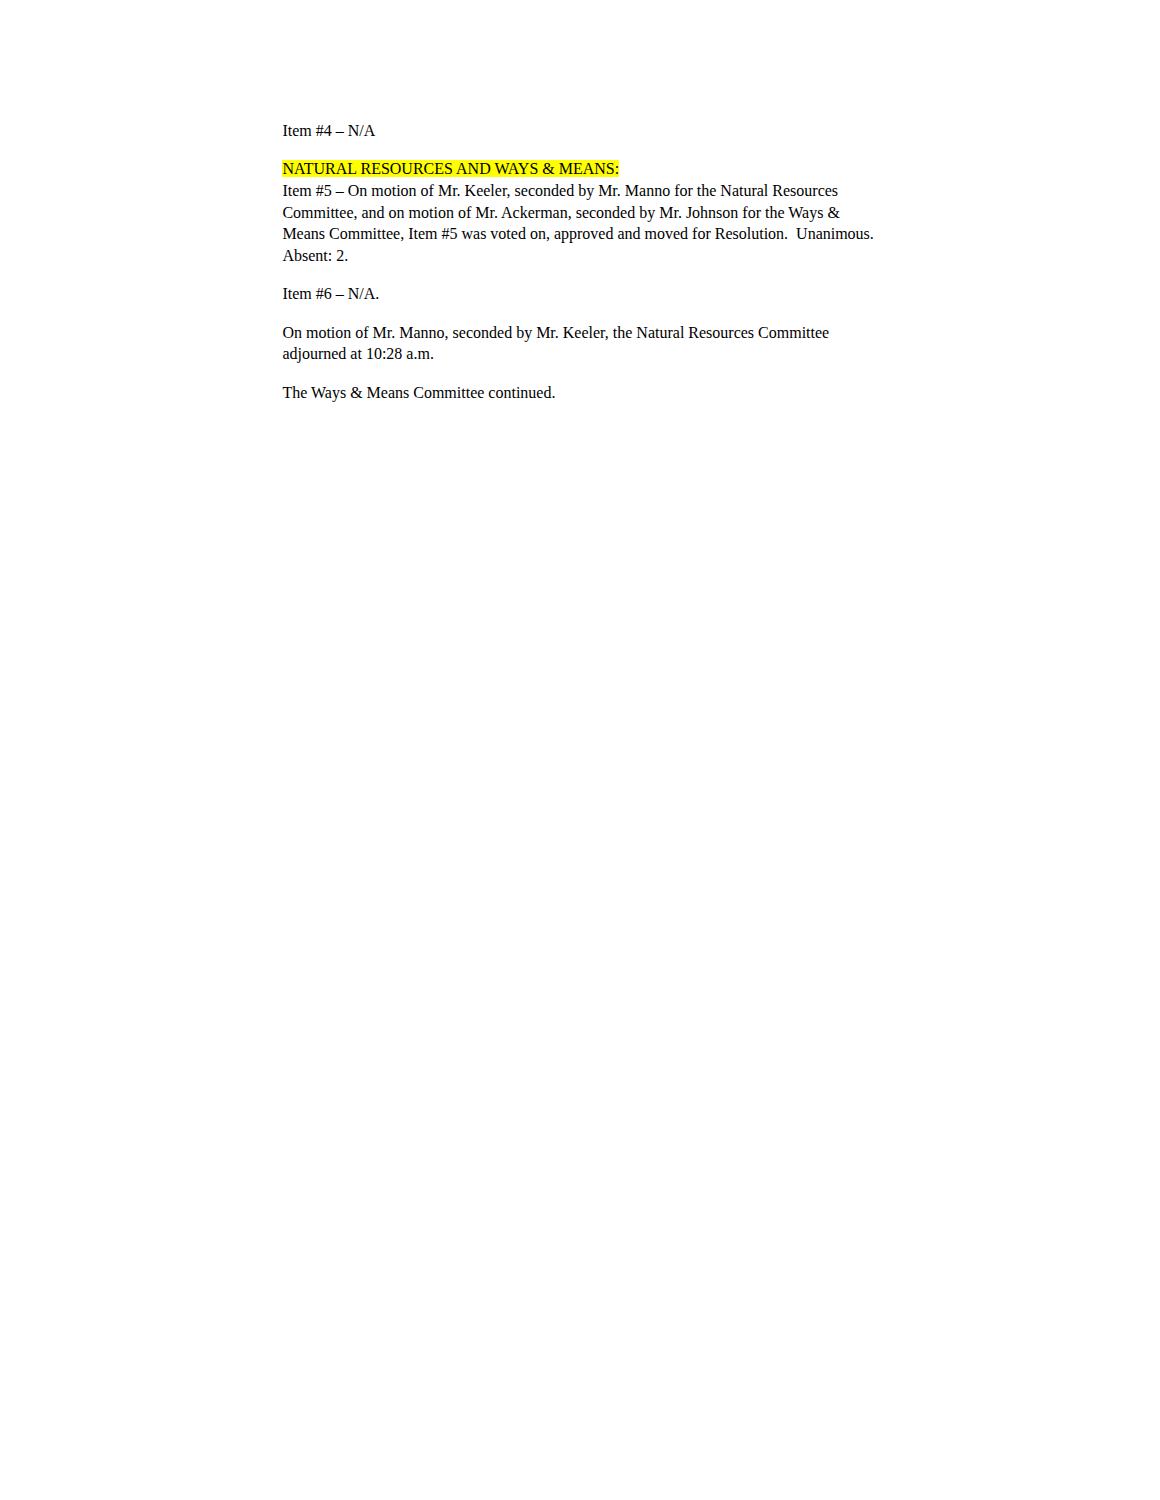Item #4 – N/A
NATURAL RESOURCES AND WAYS & MEANS:
Item #5 – On motion of Mr. Keeler, seconded by Mr. Manno for the Natural Resources Committee, and on motion of Mr. Ackerman, seconded by Mr. Johnson for the Ways & Means Committee, Item #5 was voted on, approved and moved for Resolution. Unanimous. Absent: 2.
Item #6 – N/A.
On motion of Mr. Manno, seconded by Mr. Keeler, the Natural Resources Committee adjourned at 10:28 a.m.
The Ways & Means Committee continued.